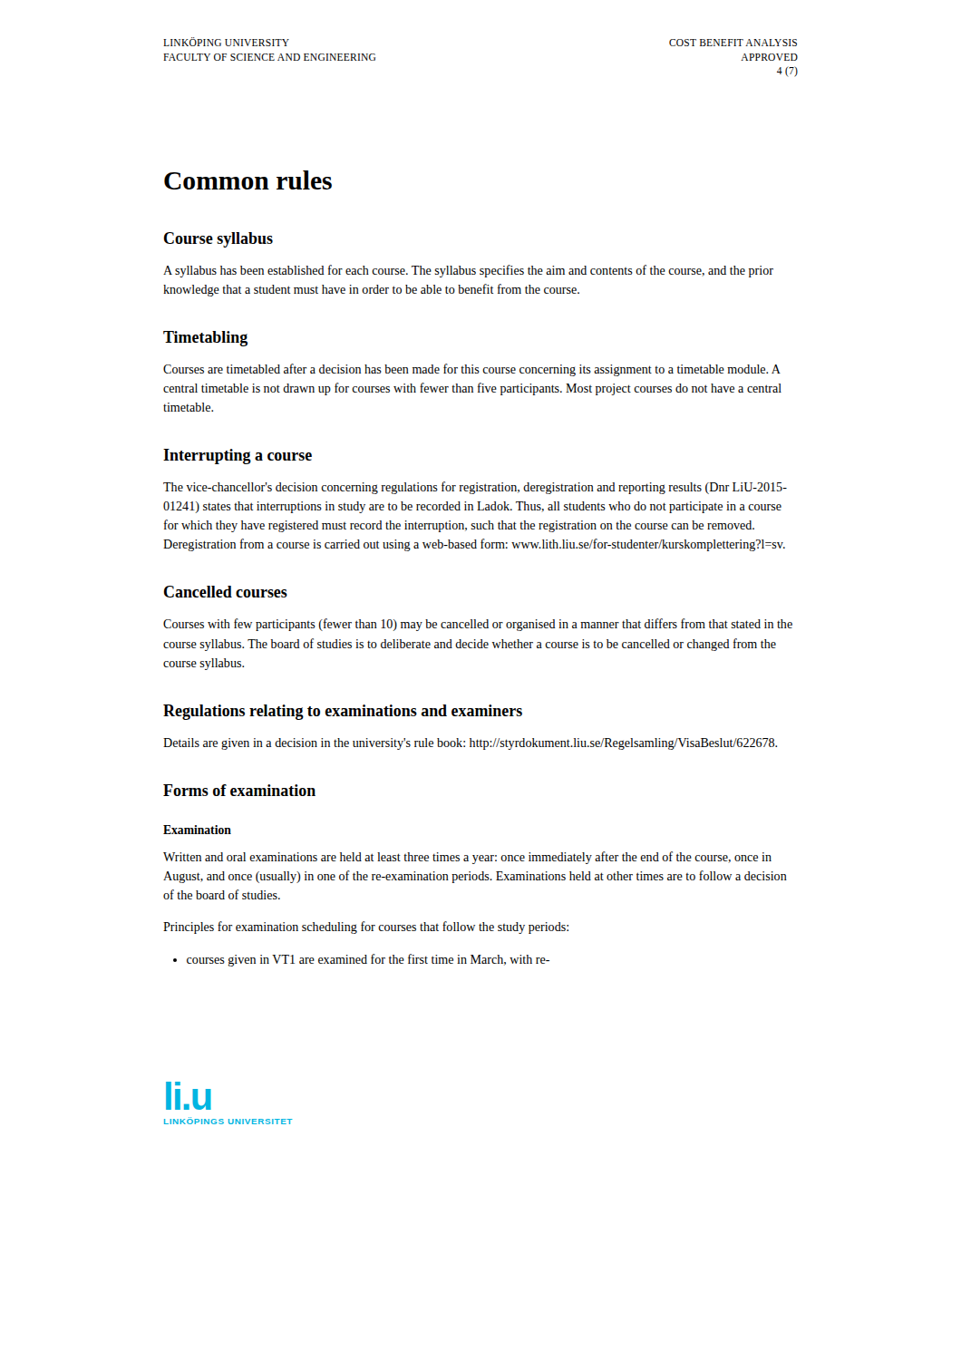Linköping University
Faculty of Science and Engineering
Cost Benefit Analysis
Approved
4 (7)
Common rules
Course syllabus
A syllabus has been established for each course. The syllabus specifies the aim and contents of the course, and the prior knowledge that a student must have in order to be able to benefit from the course.
Timetabling
Courses are timetabled after a decision has been made for this course concerning its assignment to a timetable module. A central timetable is not drawn up for courses with fewer than five participants. Most project courses do not have a central timetable.
Interrupting a course
The vice-chancellor's decision concerning regulations for registration, deregistration and reporting results (Dnr LiU-2015-01241) states that interruptions in study are to be recorded in Ladok. Thus, all students who do not participate in a course for which they have registered must record the interruption, such that the registration on the course can be removed. Deregistration from a course is carried out using a web-based form: www.lith.liu.se/for-studenter/kurskomplettering?l=sv.
Cancelled courses
Courses with few participants (fewer than 10) may be cancelled or organised in a manner that differs from that stated in the course syllabus. The board of studies is to deliberate and decide whether a course is to be cancelled or changed from the course syllabus.
Regulations relating to examinations and examiners
Details are given in a decision in the university's rule book: http://styrdokument.liu.se/Regelsamling/VisaBeslut/622678.
Forms of examination
Examination
Written and oral examinations are held at least three times a year: once immediately after the end of the course, once in August, and once (usually) in one of the re-examination periods. Examinations held at other times are to follow a decision of the board of studies.
Principles for examination scheduling for courses that follow the study periods:
courses given in VT1 are examined for the first time in March, with re-
li. u
LINKÖPINGS UNIVERSITET